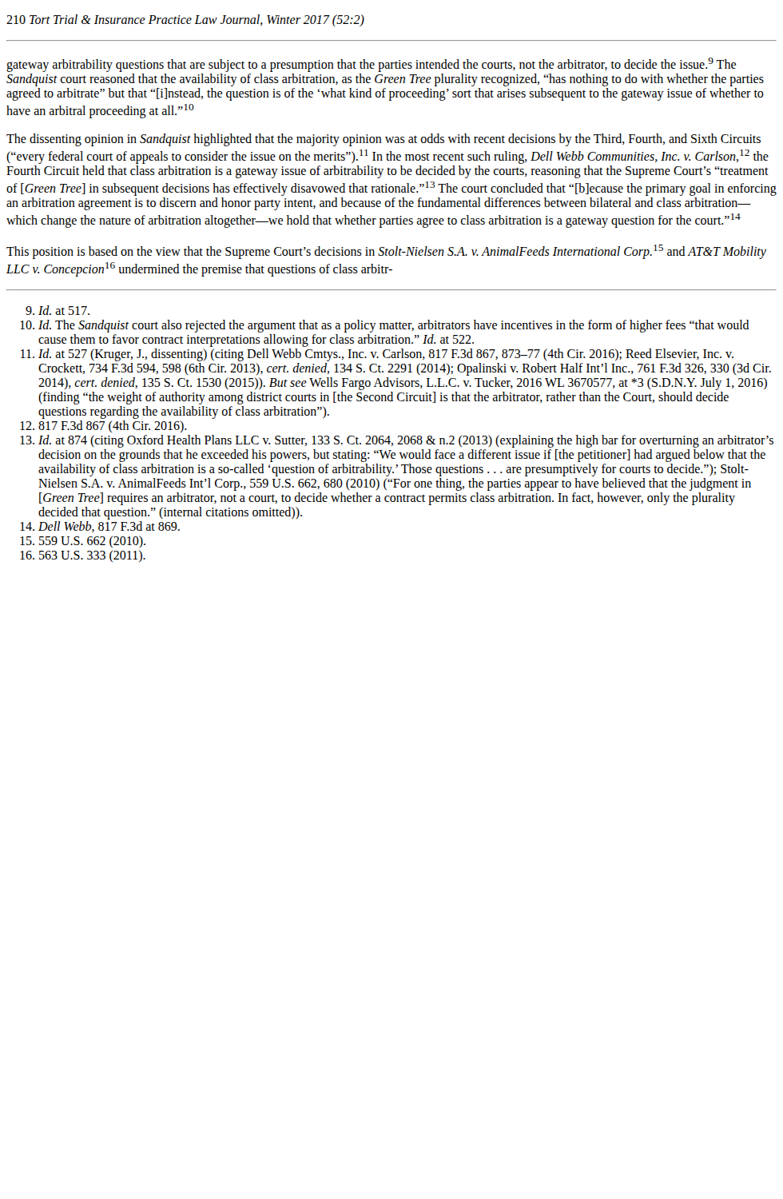210 Tort Trial & Insurance Practice Law Journal, Winter 2017 (52:2)
gateway arbitrability questions that are subject to a presumption that the parties intended the courts, not the arbitrator, to decide the issue.9 The Sandquist court reasoned that the availability of class arbitration, as the Green Tree plurality recognized, “has nothing to do with whether the parties agreed to arbitrate” but that “[i]nstead, the question is of the ‘what kind of proceeding’ sort that arises subsequent to the gateway issue of whether to have an arbitral proceeding at all.”10
The dissenting opinion in Sandquist highlighted that the majority opinion was at odds with recent decisions by the Third, Fourth, and Sixth Circuits (“every federal court of appeals to consider the issue on the merits”).11 In the most recent such ruling, Dell Webb Communities, Inc. v. Carlson,12 the Fourth Circuit held that class arbitration is a gateway issue of arbitrability to be decided by the courts, reasoning that the Supreme Court’s “treatment of [Green Tree] in subsequent decisions has effectively disavowed that rationale.”13 The court concluded that “[b]ecause the primary goal in enforcing an arbitration agreement is to discern and honor party intent, and because of the fundamental differences between bilateral and class arbitration—which change the nature of arbitration altogether—we hold that whether parties agree to class arbitration is a gateway question for the court.”14
This position is based on the view that the Supreme Court’s decisions in Stolt-Nielsen S.A. v. AnimalFeeds International Corp.15 and AT&T Mobility LLC v. Concepcion16 undermined the premise that questions of class arbitr-
Id. at 517.
Id. The Sandquist court also rejected the argument that as a policy matter, arbitrators have incentives in the form of higher fees “that would cause them to favor contract interpretations allowing for class arbitration.” Id. at 522.
Id. at 527 (Kruger, J., dissenting) (citing Dell Webb Cmtys., Inc. v. Carlson, 817 F.3d 867, 873–77 (4th Cir. 2016); Reed Elsevier, Inc. v. Crockett, 734 F.3d 594, 598 (6th Cir. 2013), cert. denied, 134 S. Ct. 2291 (2014); Opalinski v. Robert Half Int’l Inc., 761 F.3d 326, 330 (3d Cir. 2014), cert. denied, 135 S. Ct. 1530 (2015)). But see Wells Fargo Advisors, L.L.C. v. Tucker, 2016 WL 3670577, at *3 (S.D.N.Y. July 1, 2016) (finding “the weight of authority among district courts in [the Second Circuit] is that the arbitrator, rather than the Court, should decide questions regarding the availability of class arbitration”).
817 F.3d 867 (4th Cir. 2016).
Id. at 874 (citing Oxford Health Plans LLC v. Sutter, 133 S. Ct. 2064, 2068 & n.2 (2013) (explaining the high bar for overturning an arbitrator’s decision on the grounds that he exceeded his powers, but stating: “We would face a different issue if [the petitioner] had argued below that the availability of class arbitration is a so-called ‘question of arbitrability.’ Those questions . . . are presumptively for courts to decide.”); Stolt-Nielsen S.A. v. AnimalFeeds Int’l Corp., 559 U.S. 662, 680 (2010) (“For one thing, the parties appear to have believed that the judgment in [Green Tree] requires an arbitrator, not a court, to decide whether a contract permits class arbitration. In fact, however, only the plurality decided that question.” (internal citations omitted)).
Dell Webb, 817 F.3d at 869.
559 U.S. 662 (2010).
563 U.S. 333 (2011).